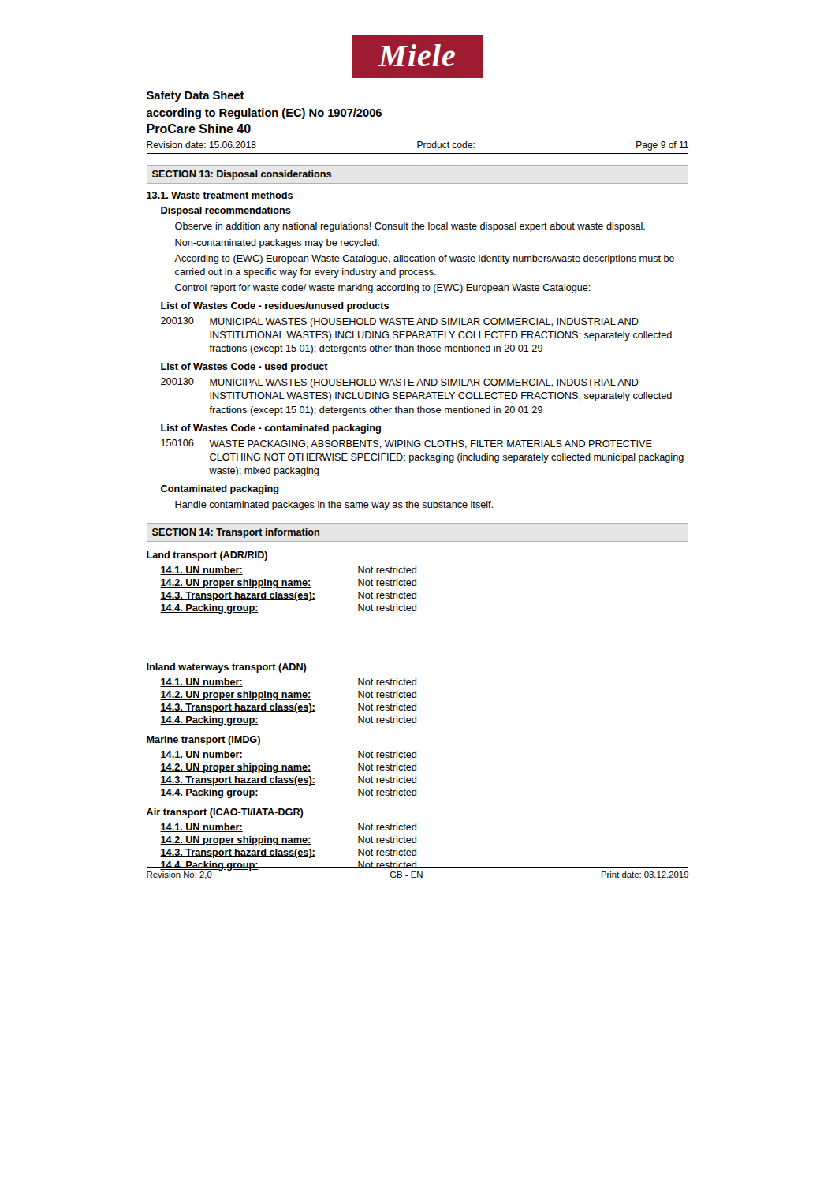Miele
Safety Data Sheet
according to Regulation (EC) No 1907/2006
ProCare Shine 40
Revision date: 15.06.2018 Product code: Page 9 of 11
SECTION 13: Disposal considerations
13.1. Waste treatment methods
Disposal recommendations
Observe in addition any national regulations! Consult the local waste disposal expert about waste disposal.
Non-contaminated packages may be recycled.
According to (EWC) European Waste Catalogue, allocation of waste identity numbers/waste descriptions must be carried out in a specific way for every industry and process.
Control report for waste code/ waste marking according to (EWC) European Waste Catalogue:
List of Wastes Code - residues/unused products
200130
MUNICIPAL WASTES (HOUSEHOLD WASTE AND SIMILAR COMMERCIAL, INDUSTRIAL AND INSTITUTIONAL WASTES) INCLUDING SEPARATELY COLLECTED FRACTIONS; separately collected fractions (except 15 01); detergents other than those mentioned in 20 01 29
List of Wastes Code - used product
200130
MUNICIPAL WASTES (HOUSEHOLD WASTE AND SIMILAR COMMERCIAL, INDUSTRIAL AND INSTITUTIONAL WASTES) INCLUDING SEPARATELY COLLECTED FRACTIONS; separately collected fractions (except 15 01); detergents other than those mentioned in 20 01 29
List of Wastes Code - contaminated packaging
150106
WASTE PACKAGING; ABSORBENTS, WIPING CLOTHS, FILTER MATERIALS AND PROTECTIVE CLOTHING NOT OTHERWISE SPECIFIED; packaging (including separately collected municipal packaging waste); mixed packaging
Contaminated packaging
Handle contaminated packages in the same way as the substance itself.
SECTION 14: Transport information
Land transport (ADR/RID)
| 14.1. UN number: | Not restricted |
| 14.2. UN proper shipping name: | Not restricted |
| 14.3. Transport hazard class(es): | Not restricted |
| 14.4. Packing group: | Not restricted |
Inland waterways transport (ADN)
| 14.1. UN number: | Not restricted |
| 14.2. UN proper shipping name: | Not restricted |
| 14.3. Transport hazard class(es): | Not restricted |
| 14.4. Packing group: | Not restricted |
Marine transport (IMDG)
| 14.1. UN number: | Not restricted |
| 14.2. UN proper shipping name: | Not restricted |
| 14.3. Transport hazard class(es): | Not restricted |
| 14.4. Packing group: | Not restricted |
Air transport (ICAO-TI/IATA-DGR)
| 14.1. UN number: | Not restricted |
| 14.2. UN proper shipping name: | Not restricted |
| 14.3. Transport hazard class(es): | Not restricted |
| 14.4. Packing group: | Not restricted |
Revision No: 2,0 GB - EN Print date: 03.12.2019